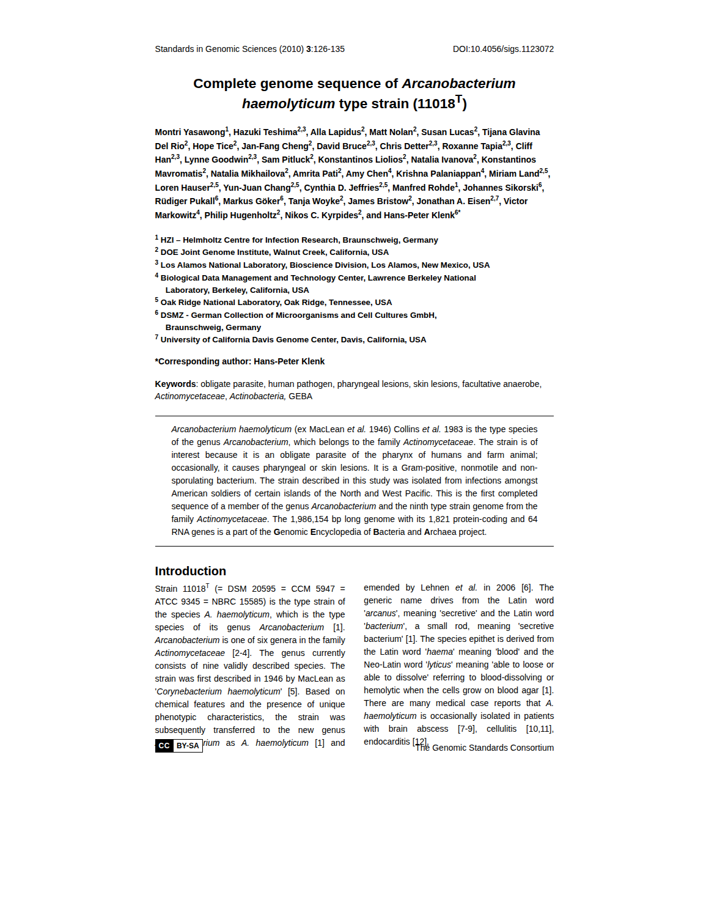Standards in Genomic Sciences (2010) 3:126-135
DOI:10.4056/sigs.1123072
Complete genome sequence of Arcanobacterium
haemolyticum type strain (11018T)
Montri Yasawong1, Hazuki Teshima2,3, Alla Lapidus2, Matt Nolan2, Susan Lucas2, Tijana Glavina Del Rio2, Hope Tice2, Jan-Fang Cheng2, David Bruce2,3, Chris Detter2,3, Roxanne Tapia2,3, Cliff Han2,3, Lynne Goodwin2,3, Sam Pitluck2, Konstantinos Liolios2, Natalia Ivanova2, Konstantinos Mavromatis2, Natalia Mikhailova2, Amrita Pati2, Amy Chen4, Krishna Palaniappan4, Miriam Land2,5, Loren Hauser2,5, Yun-Juan Chang2,5, Cynthia D. Jeffries2,5, Manfred Rohde1, Johannes Sikorski6, Rüdiger Pukall6, Markus Göker6, Tanja Woyke2, James Bristow2, Jonathan A. Eisen2,7, Victor Markowitz4, Philip Hugenholtz2, Nikos C. Kyrpides2, and Hans-Peter Klenk6*
1 HZI – Helmholtz Centre for Infection Research, Braunschweig, Germany
2 DOE Joint Genome Institute, Walnut Creek, California, USA
3 Los Alamos National Laboratory, Bioscience Division, Los Alamos, New Mexico, USA
4 Biological Data Management and Technology Center, Lawrence Berkeley National
Laboratory, Berkeley, California, USA 5 Oak Ridge National Laboratory, Oak Ridge, Tennessee, USA
6 DSMZ - German Collection of Microorganisms and Cell Cultures GmbH,
Braunschweig, Germany 7 University of California Davis Genome Center, Davis, California, USA
*Corresponding author: Hans-Peter Klenk
Keywords: obligate parasite, human pathogen, pharyngeal lesions, skin lesions, facultative anaerobe, Actinomycetaceae, Actinobacteria, GEBA
Arcanobacterium haemolyticum (ex MacLean et al. 1946) Collins et al. 1983 is the type species of the genus Arcanobacterium, which belongs to the family Actinomycetaceae. The strain is of interest because it is an obligate parasite of the pharynx of humans and farm animal; occasionally, it causes pharyngeal or skin lesions. It is a Gram-positive, nonmotile and non-sporulating bacterium. The strain described in this study was isolated from infections amongst American soldiers of certain islands of the North and West Pacific. This is the first completed sequence of a member of the genus Arcanobacterium and the ninth type strain genome from the family Actinomycetaceae. The 1,986,154 bp long genome with its 1,821 protein-coding and 64 RNA genes is a part of the Genomic Encyclopedia of Bacteria and Archaea project.
Introduction
Strain 11018T (= DSM 20595 = CCM 5947 = ATCC 9345 = NBRC 15585) is the type strain of the species A. haemolyticum, which is the type species of its genus Arcanobacterium [1]. Arcanobacterium is one of six genera in the family Actinomycetaceae [2-4]. The genus currently consists of nine validly described species. The strain was first described in 1946 by MacLean as 'Corynebacterium haemolyticum' [5]. Based on chemical features and the presence of unique phenotypic characteristics, the strain was subsequently transferred to the new genus Arcanobacterium as A. haemolyticum [1] and emended by Lehnen et al. in 2006 [6]. The generic name drives from the Latin word 'arcanus', meaning 'secretive' and the Latin word 'bacterium', a small rod, meaning 'secretive bacterium' [1]. The species epithet is derived from the Latin word 'haema' meaning 'blood' and the Neo-Latin word 'lyticus' meaning 'able to loose or able to dissolve' referring to blood-dissolving or hemolytic when the cells grow on blood agar [1]. There are many medical case reports that A. haemolyticum is occasionally isolated in patients with brain abscess [7-9], cellulitis [10,11], endocarditis [12],
CC BY-SA
The Genomic Standards Consortium